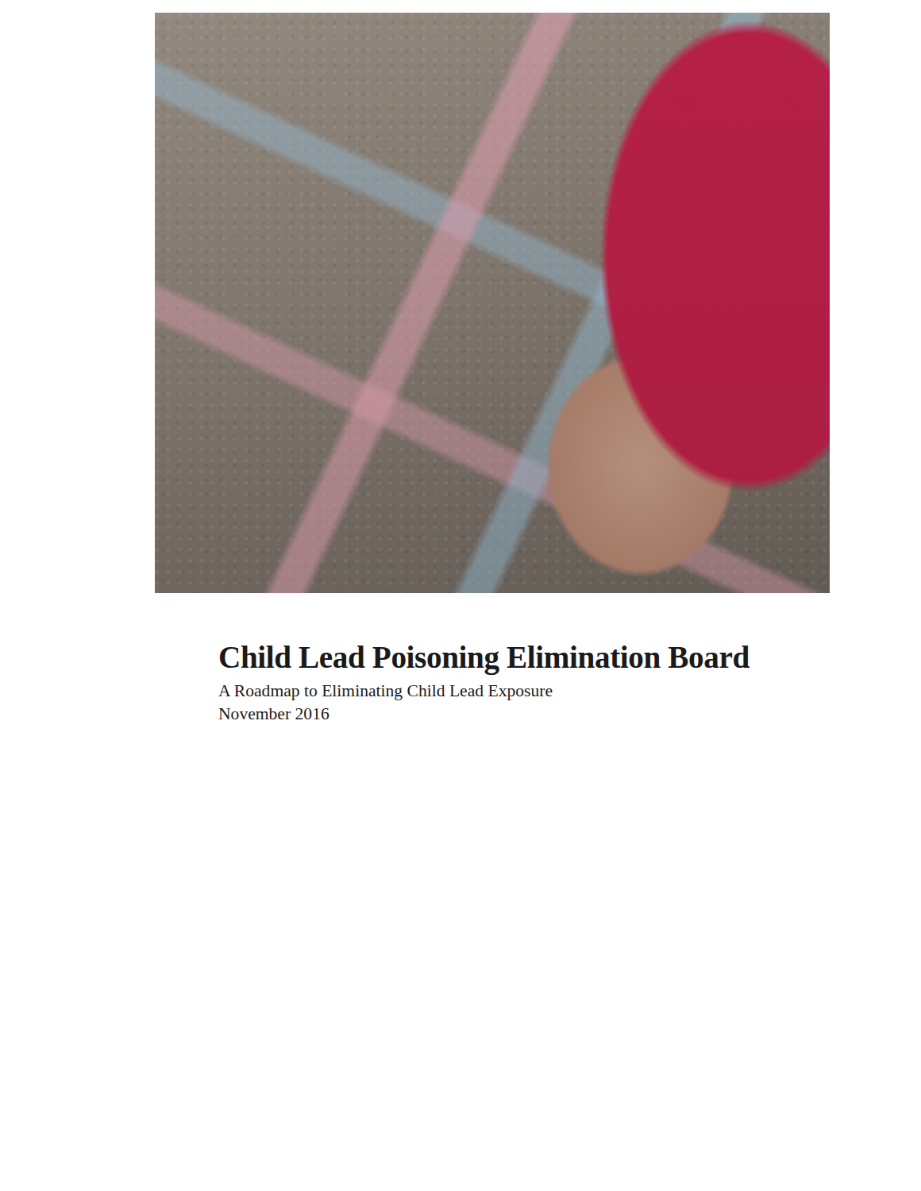Child Lead Poisoning Elimination Board
A Roadmap to Eliminating Child Lead Exposure November 2016